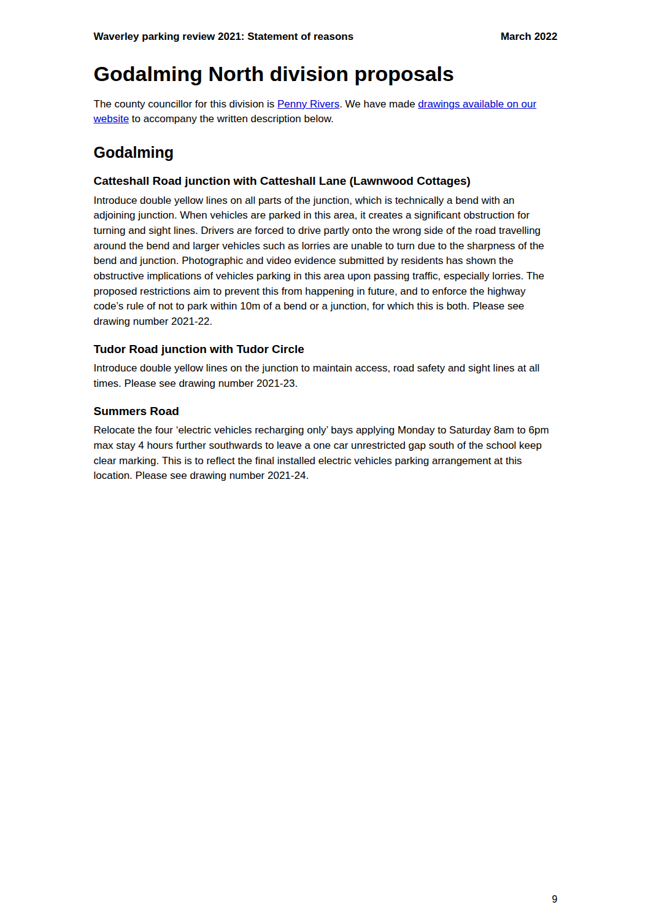Waverley parking review 2021: Statement of reasons
March 2022
Godalming North division proposals
The county councillor for this division is Penny Rivers. We have made drawings available on our website to accompany the written description below.
Godalming
Catteshall Road junction with Catteshall Lane (Lawnwood Cottages)
Introduce double yellow lines on all parts of the junction, which is technically a bend with an adjoining junction. When vehicles are parked in this area, it creates a significant obstruction for turning and sight lines. Drivers are forced to drive partly onto the wrong side of the road travelling around the bend and larger vehicles such as lorries are unable to turn due to the sharpness of the bend and junction. Photographic and video evidence submitted by residents has shown the obstructive implications of vehicles parking in this area upon passing traffic, especially lorries. The proposed restrictions aim to prevent this from happening in future, and to enforce the highway code’s rule of not to park within 10m of a bend or a junction, for which this is both. Please see drawing number 2021-22.
Tudor Road junction with Tudor Circle
Introduce double yellow lines on the junction to maintain access, road safety and sight lines at all times. Please see drawing number 2021-23.
Summers Road
Relocate the four ‘electric vehicles recharging only’ bays applying Monday to Saturday 8am to 6pm max stay 4 hours further southwards to leave a one car unrestricted gap south of the school keep clear marking. This is to reflect the final installed electric vehicles parking arrangement at this location. Please see drawing number 2021-24.
9